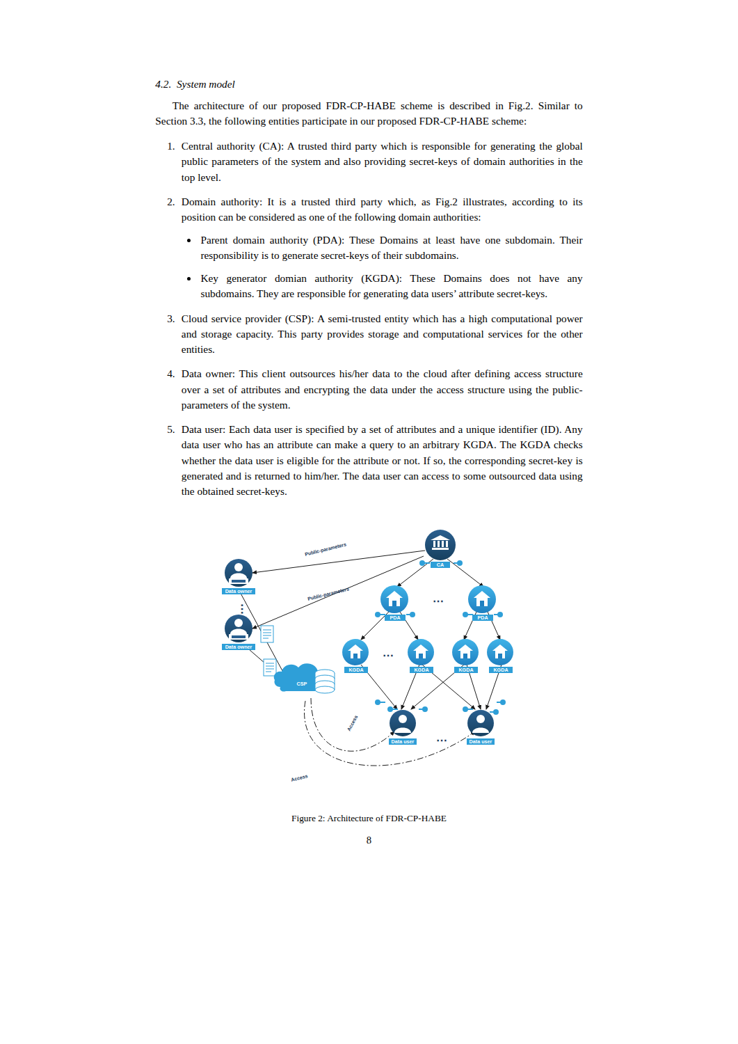4.2. System model
The architecture of our proposed FDR-CP-HABE scheme is described in Fig.2. Similar to Section 3.3, the following entities participate in our proposed FDR-CP-HABE scheme:
Central authority (CA): A trusted third party which is responsible for generating the global public parameters of the system and also providing secret-keys of domain authorities in the top level.
Domain authority: It is a trusted third party which, as Fig.2 illustrates, according to its position can be considered as one of the following domain authorities:
Parent domain authority (PDA): These Domains at least have one subdomain. Their responsibility is to generate secret-keys of their subdomains.
Key generator domian authority (KGDA): These Domains does not have any subdomains. They are responsible for generating data users’ attribute secret-keys.
Cloud service provider (CSP): A semi-trusted entity which has a high computational power and storage capacity. This party provides storage and computational services for the other entities.
Data owner: This client outsources his/her data to the cloud after defining access structure over a set of attributes and encrypting the data under the access structure using the public-parameters of the system.
Data user: Each data user is specified by a set of attributes and a unique identifier (ID). Any data user who has an attribute can make a query to an arbitrary KGDA. The KGDA checks whether the data user is eligible for the attribute or not. If so, the corresponding secret-key is generated and is returned to him/her. The data user can access to some outsourced data using the obtained secret-keys.
CA PDA PDA ⋯ KGDA KGDA ⋯ KGDA KGDA Data user Data user ⋯ Data owner ⋯ Data owner CSP Public-parameters Public-parameters Access Access
Figure 2: Architecture of FDR-CP-HABE
8